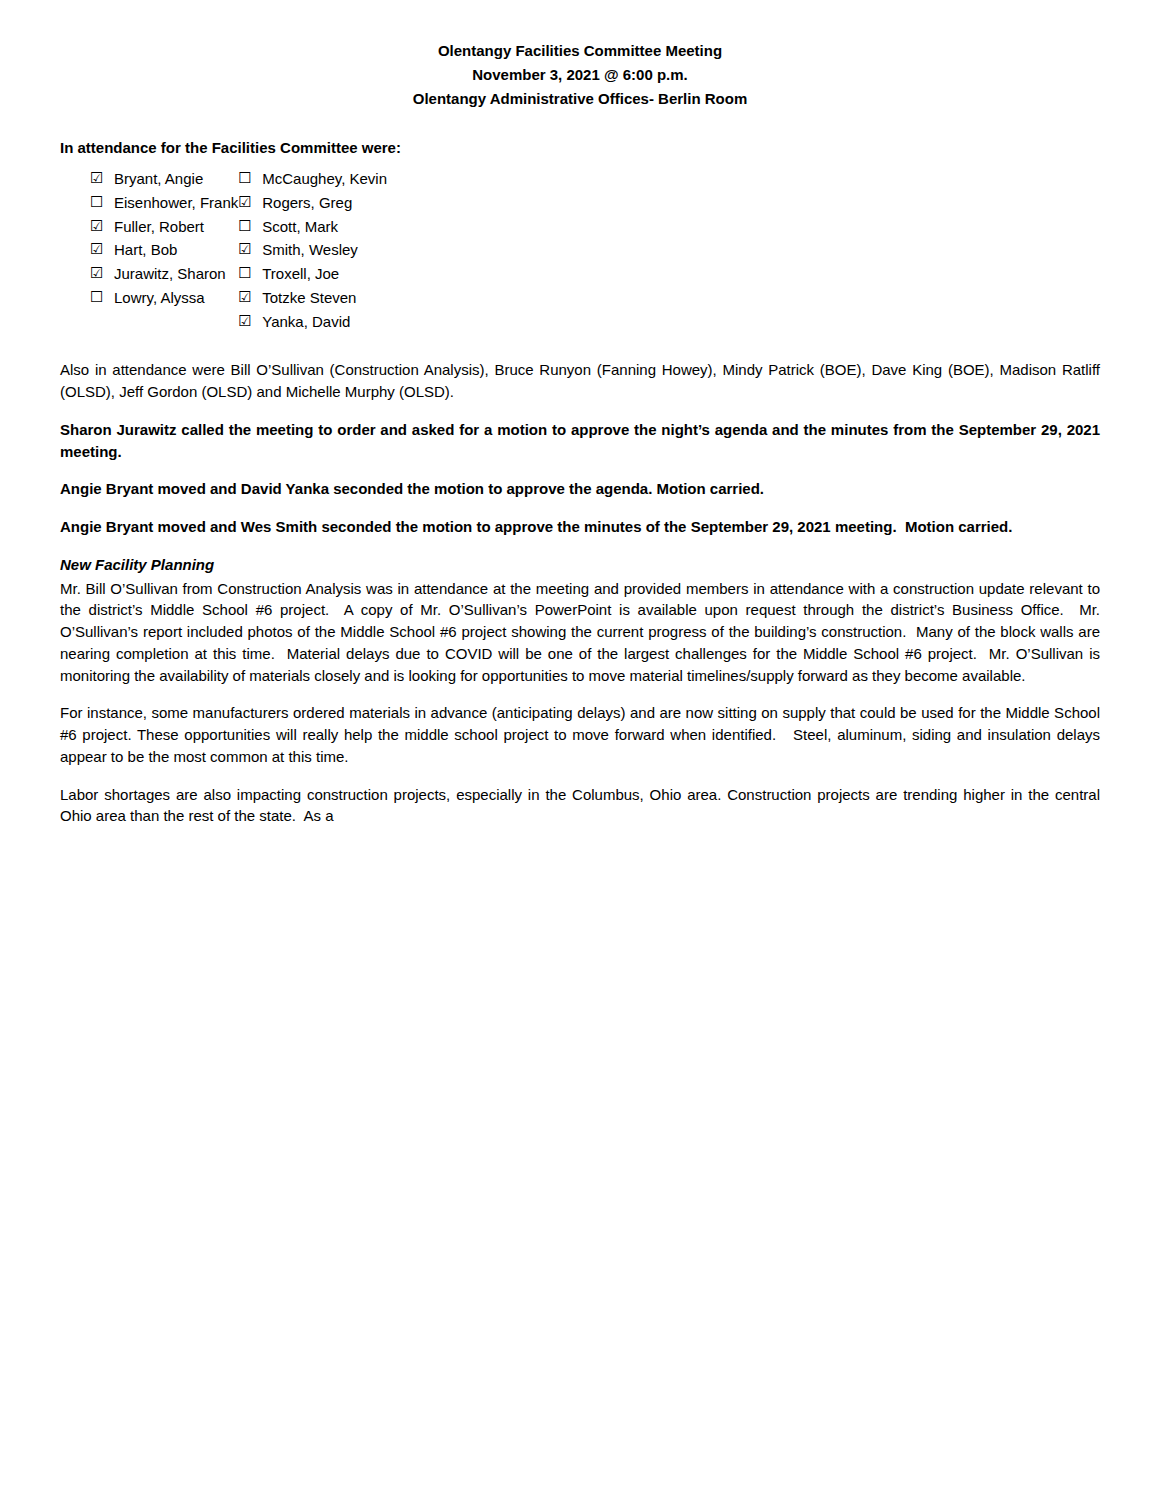Olentangy Facilities Committee Meeting
November 3, 2021 @ 6:00 p.m.
Olentangy Administrative Offices- Berlin Room
In attendance for the Facilities Committee were:
| ☑ | Bryant, Angie | ☐ | McCaughey, Kevin |
| ☐ | Eisenhower, Frank | ☑ | Rogers, Greg |
| ☑ | Fuller, Robert | ☐ | Scott, Mark |
| ☑ | Hart, Bob | ☑ | Smith, Wesley |
| ☑ | Jurawitz, Sharon | ☐ | Troxell, Joe |
| ☐ | Lowry, Alyssa | ☑ | Totzke Steven |
| | | ☑ | Yanka, David |
Also in attendance were Bill O’Sullivan (Construction Analysis), Bruce Runyon (Fanning Howey), Mindy Patrick (BOE), Dave King (BOE), Madison Ratliff (OLSD), Jeff Gordon (OLSD) and Michelle Murphy (OLSD).
Sharon Jurawitz called the meeting to order and asked for a motion to approve the night’s agenda and the minutes from the September 29, 2021 meeting.
Angie Bryant moved and David Yanka seconded the motion to approve the agenda. Motion carried.
Angie Bryant moved and Wes Smith seconded the motion to approve the minutes of the September 29, 2021 meeting. Motion carried.
New Facility Planning
Mr. Bill O’Sullivan from Construction Analysis was in attendance at the meeting and provided members in attendance with a construction update relevant to the district’s Middle School #6 project. A copy of Mr. O’Sullivan’s PowerPoint is available upon request through the district’s Business Office. Mr. O’Sullivan’s report included photos of the Middle School #6 project showing the current progress of the building’s construction. Many of the block walls are nearing completion at this time. Material delays due to COVID will be one of the largest challenges for the Middle School #6 project. Mr. O’Sullivan is monitoring the availability of materials closely and is looking for opportunities to move material timelines/supply forward as they become available.
For instance, some manufacturers ordered materials in advance (anticipating delays) and are now sitting on supply that could be used for the Middle School #6 project. These opportunities will really help the middle school project to move forward when identified. Steel, aluminum, siding and insulation delays appear to be the most common at this time.
Labor shortages are also impacting construction projects, especially in the Columbus, Ohio area. Construction projects are trending higher in the central Ohio area than the rest of the state. As a